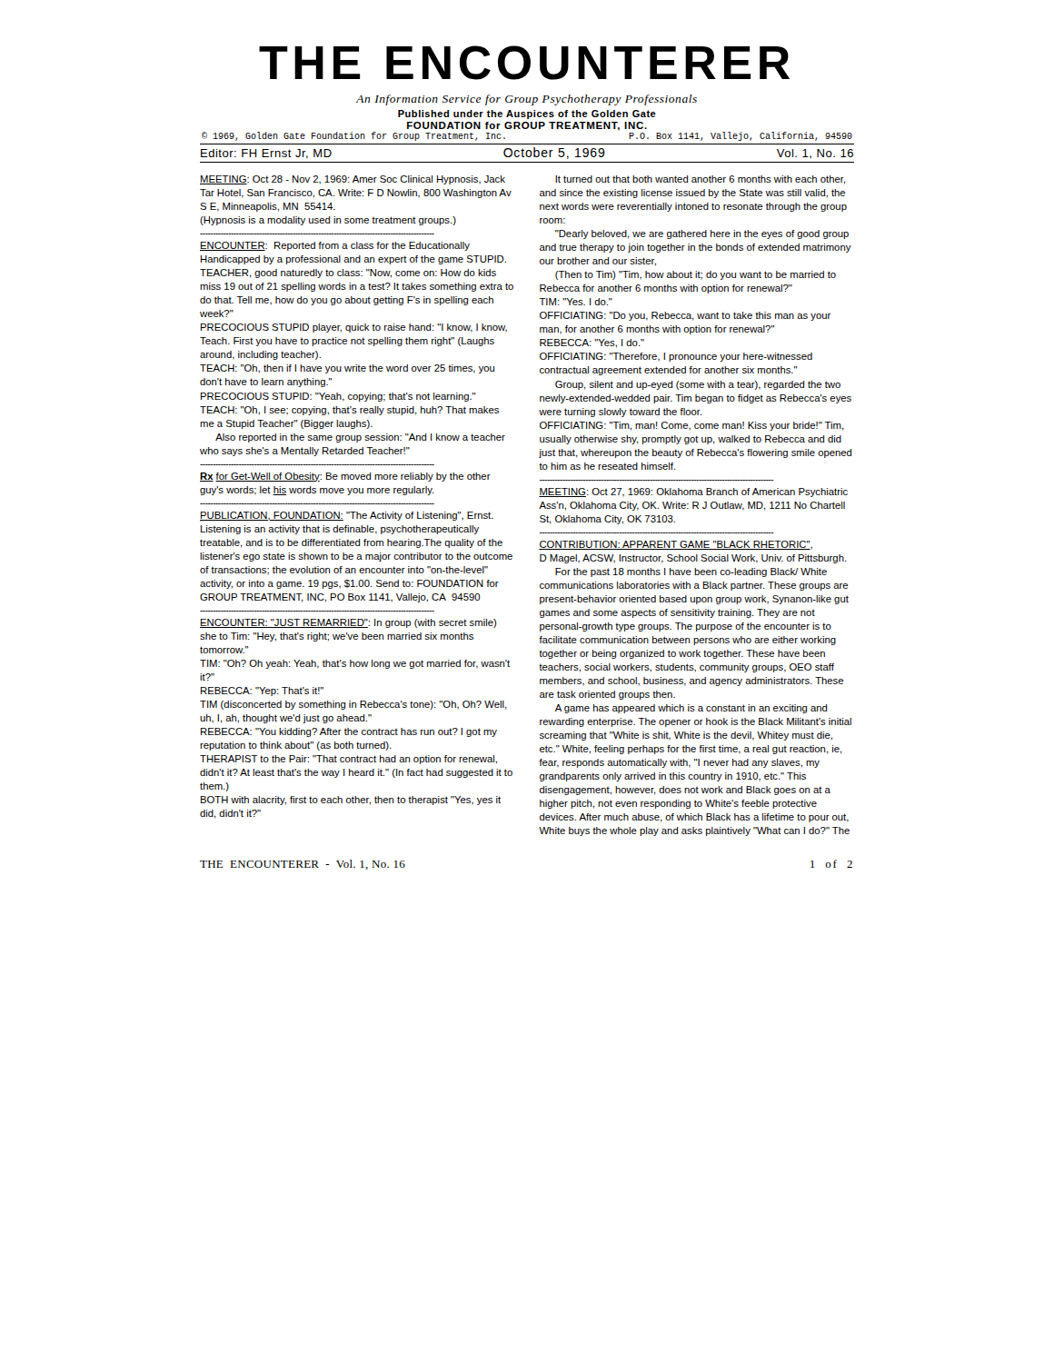THE ENCOUNTERER
An Information Service for Group Psychotherapy Professionals
Published under the Auspices of the Golden Gate
FOUNDATION for GROUP TREATMENT, INC.
© 1969, Golden Gate Foundation for Group Treatment, Inc. P.O. Box 1141, Vallejo, California, 94590
Editor: FH Ernst Jr, MD October 5, 1969 Vol. 1, No. 16
MEETING: Oct 28 - Nov 2, 1969: Amer Soc Clinical Hypnosis, Jack Tar Hotel, San Francisco, CA. Write: F D Nowlin, 800 Washington Av S E, Minneapolis, MN 55414.
(Hypnosis is a modality used in some treatment groups.)
-------------------------------------------------------------------------------------------
ENCOUNTER: Reported from a class for the Educationally Handicapped by a professional and an expert of the game STUPID.
TEACHER, good naturedly to class: "Now, come on: How do kids miss 19 out of 21 spelling words in a test? It takes something extra to do that. Tell me, how do you go about getting F's in spelling each week?"
PRECOCIOUS STUPID player, quick to raise hand: "I know, I know, Teach. First you have to practice not spelling them right" (Laughs around, including teacher).
TEACH: "Oh, then if I have you write the word over 25 times, you don't have to learn anything."
PRECOCIOUS STUPID: "Yeah, copying; that's not learning."
TEACH: "Oh, I see; copying, that's really stupid, huh? That makes me a Stupid Teacher" (Bigger laughs).
Also reported in the same group session: "And I know a teacher who says she's a Mentally Retarded Teacher!"
-------------------------------------------------------------------------------------------
Rx for Get-Well of Obesity: Be moved more reliably by the other guy's words; let his words move you more regularly.
-------------------------------------------------------------------------------------------
PUBLICATION, FOUNDATION: "The Activity of Listening", Ernst. Listening is an activity that is definable, psychotherapeutically treatable, and is to be differentiated from hearing.The quality of the listener's ego state is shown to be a major contributor to the outcome of transactions; the evolution of an encounter into "on-the-level" activity, or into a game. 19 pgs, $1.00. Send to: FOUNDATION for GROUP TREATMENT, INC, PO Box 1141, Vallejo, CA 94590
-------------------------------------------------------------------------------------------
ENCOUNTER: "JUST REMARRIED": In group (with secret smile) she to Tim: "Hey, that's right; we've been married six months tomorrow."
TIM: "Oh? Oh yeah: Yeah, that's how long we got married for, wasn't it?"
REBECCA: "Yep: That's it!"
TIM (disconcerted by something in Rebecca's tone): "Oh, Oh? Well, uh, I, ah, thought we'd just go ahead."
REBECCA: "You kidding? After the contract has run out? I got my reputation to think about" (as both turned).
THERAPIST to the Pair: "That contract had an option for renewal, didn't it? At least that's the way I heard it." (In fact had suggested it to them.)
BOTH with alacrity, first to each other, then to therapist "Yes, yes it did, didn't it?"
It turned out that both wanted another 6 months with each other, and since the existing license issued by the State was still valid, the next words were reverentially intoned to resonate through the group room:
"Dearly beloved, we are gathered here in the eyes of good group and true therapy to join together in the bonds of extended matrimony our brother and our sister,
(Then to Tim) "Tim, how about it; do you want to be married to Rebecca for another 6 months with option for renewal?"
TIM: "Yes. I do."
OFFICIATING: "Do you, Rebecca, want to take this man as your man, for another 6 months with option for renewal?"
REBECCA: "Yes, I do."
OFFICIATING: "Therefore, I pronounce your here-witnessed contractual agreement extended for another six months."
Group, silent and up-eyed (some with a tear), regarded the two newly-extended-wedded pair. Tim began to fidget as Rebecca's eyes were turning slowly toward the floor.
OFFICIATING: "Tim, man! Come, come man! Kiss your bride!" Tim, usually otherwise shy, promptly got up, walked to Rebecca and did just that, whereupon the beauty of Rebecca's flowering smile opened to him as he reseated himself.
-------------------------------------------------------------------------------------------
MEETING: Oct 27, 1969: Oklahoma Branch of American Psychiatric Ass'n, Oklahoma City, OK. Write: R J Outlaw, MD, 1211 No Chartell St, Oklahoma City, OK 73103.
-------------------------------------------------------------------------------------------
CONTRIBUTION: APPARENT GAME "BLACK RHETORIC",
D Magel, ACSW, Instructor, School Social Work, Univ. of Pittsburgh.
For the past 18 months I have been co-leading Black/ White communications laboratories with a Black partner. These groups are present-behavior oriented based upon group work, Synanon-like gut games and some aspects of sensitivity training. They are not personal-growth type groups. The purpose of the encounter is to facilitate communication between persons who are either working together or being organized to work together. These have been teachers, social workers, students, community groups, OEO staff members, and school, business, and agency administrators. These are task oriented groups then.
A game has appeared which is a constant in an exciting and rewarding enterprise. The opener or hook is the Black Militant's initial screaming that "White is shit, White is the devil, Whitey must die, etc." White, feeling perhaps for the first time, a real gut reaction, ie, fear, responds automatically with, "I never had any slaves, my grandparents only arrived in this country in 1910, etc." This disengagement, however, does not work and Black goes on at a higher pitch, not even responding to White's feeble protective devices. After much abuse, of which Black has a lifetime to pour out, White buys the whole play and asks plaintively "What can I do?" The
THE ENCOUNTERER - Vol. 1, No. 16 1 of 2